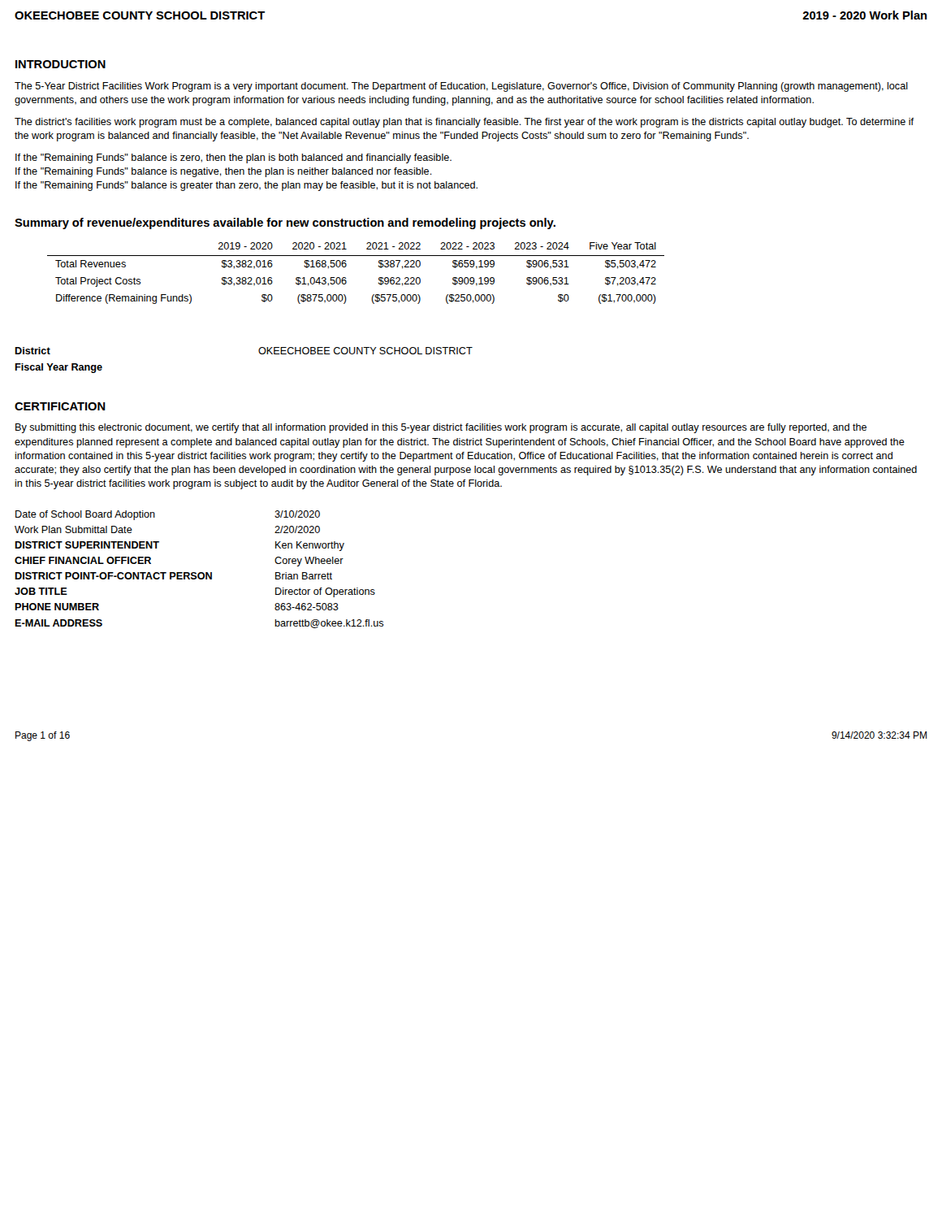OKEECHOBEE COUNTY SCHOOL DISTRICT 2019 - 2020 Work Plan
INTRODUCTION
The 5-Year District Facilities Work Program is a very important document. The Department of Education, Legislature, Governor's Office, Division of Community Planning (growth management), local governments, and others use the work program information for various needs including funding, planning, and as the authoritative source for school facilities related information.
The district's facilities work program must be a complete, balanced capital outlay plan that is financially feasible. The first year of the work program is the districts capital outlay budget. To determine if the work program is balanced and financially feasible, the "Net Available Revenue" minus the "Funded Projects Costs" should sum to zero for "Remaining Funds".
If the "Remaining Funds" balance is zero, then the plan is both balanced and financially feasible.
If the "Remaining Funds" balance is negative, then the plan is neither balanced nor feasible.
If the "Remaining Funds" balance is greater than zero, the plan may be feasible, but it is not balanced.
Summary of revenue/expenditures available for new construction and remodeling projects only.
| | 2019 - 2020 | 2020 - 2021 | 2021 - 2022 | 2022 - 2023 | 2023 - 2024 | Five Year Total |
| --- | --- | --- | --- | --- | --- | --- |
| Total Revenues | $3,382,016 | $168,506 | $387,220 | $659,199 | $906,531 | $5,503,472 |
| Total Project Costs | $3,382,016 | $1,043,506 | $962,220 | $909,199 | $906,531 | $7,203,472 |
| Difference (Remaining Funds) | $0 | ($875,000) | ($575,000) | ($250,000) | $0 | ($1,700,000) |
District OKEECHOBEE COUNTY SCHOOL DISTRICT
Fiscal Year Range
CERTIFICATION
By submitting this electronic document, we certify that all information provided in this 5-year district facilities work program is accurate, all capital outlay resources are fully reported, and the expenditures planned represent a complete and balanced capital outlay plan for the district. The district Superintendent of Schools, Chief Financial Officer, and the School Board have approved the information contained in this 5-year district facilities work program; they certify to the Department of Education, Office of Educational Facilities, that the information contained herein is correct and accurate; they also certify that the plan has been developed in coordination with the general purpose local governments as required by §1013.35(2) F.S. We understand that any information contained in this 5-year district facilities work program is subject to audit by the Auditor General of the State of Florida.
| Date of School Board Adoption | 3/10/2020 |
| Work Plan Submittal Date | 2/20/2020 |
| DISTRICT SUPERINTENDENT | Ken Kenworthy |
| CHIEF FINANCIAL OFFICER | Corey Wheeler |
| DISTRICT POINT-OF-CONTACT PERSON | Brian Barrett |
| JOB TITLE | Director of Operations |
| PHONE NUMBER | 863-462-5083 |
| E-MAIL ADDRESS | barrettb@okee.k12.fl.us |
Page 1 of 16 9/14/2020 3:32:34 PM